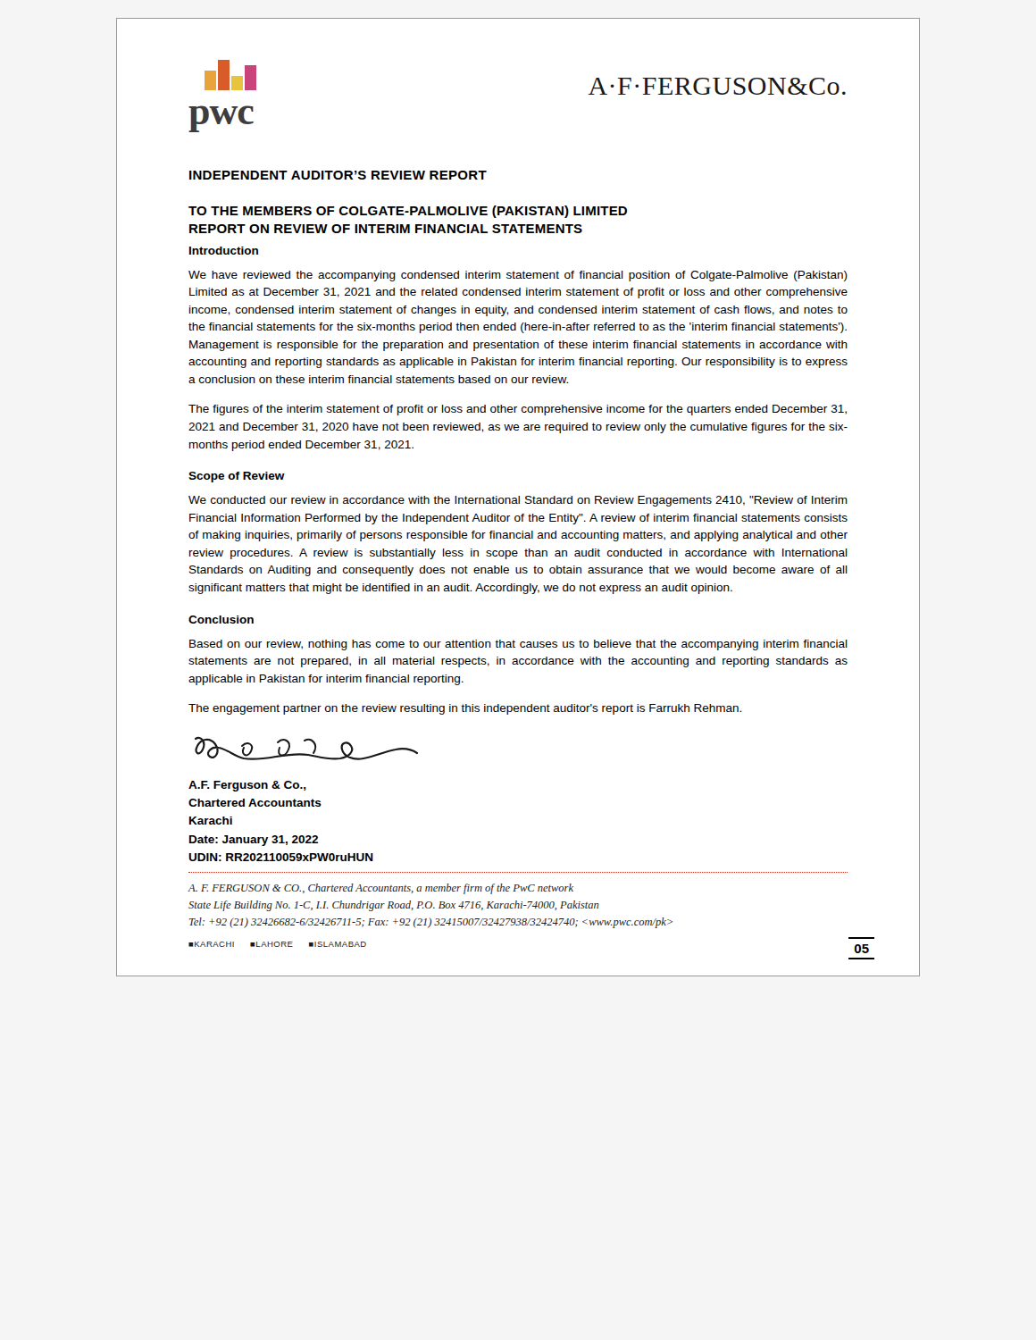pwc
A·F·FERGUSON&Co.
INDEPENDENT AUDITOR’S REVIEW REPORT
TO THE MEMBERS OF COLGATE-PALMOLIVE (PAKISTAN) LIMITED
REPORT ON REVIEW OF INTERIM FINANCIAL STATEMENTS
Introduction
We have reviewed the accompanying condensed interim statement of financial position of Colgate-Palmolive (Pakistan) Limited as at December 31, 2021 and the related condensed interim statement of profit or loss and other comprehensive income, condensed interim statement of changes in equity, and condensed interim statement of cash flows, and notes to the financial statements for the six-months period then ended (here-in-after referred to as the 'interim financial statements'). Management is responsible for the preparation and presentation of these interim financial statements in accordance with accounting and reporting standards as applicable in Pakistan for interim financial reporting. Our responsibility is to express a conclusion on these interim financial statements based on our review.
The figures of the interim statement of profit or loss and other comprehensive income for the quarters ended December 31, 2021 and December 31, 2020 have not been reviewed, as we are required to review only the cumulative figures for the six-months period ended December 31, 2021.
Scope of Review
We conducted our review in accordance with the International Standard on Review Engagements 2410, "Review of Interim Financial Information Performed by the Independent Auditor of the Entity". A review of interim financial statements consists of making inquiries, primarily of persons responsible for financial and accounting matters, and applying analytical and other review procedures. A review is substantially less in scope than an audit conducted in accordance with International Standards on Auditing and consequently does not enable us to obtain assurance that we would become aware of all significant matters that might be identified in an audit. Accordingly, we do not express an audit opinion.
Conclusion
Based on our review, nothing has come to our attention that causes us to believe that the accompanying interim financial statements are not prepared, in all material respects, in accordance with the accounting and reporting standards as applicable in Pakistan for interim financial reporting.
The engagement partner on the review resulting in this independent auditor's report is Farrukh Rehman.
A.F. Ferguson & Co.,
Chartered Accountants
Karachi
Date: January 31, 2022
UDIN: RR202110059xPW0ruHUN
A. F. FERGUSON & CO., Chartered Accountants, a member firm of the PwC network
State Life Building No. 1-C, I.I. Chundrigar Road, P.O. Box 4716, Karachi-74000, Pakistan
Tel: +92 (21) 32426682-6/32426711-5; Fax: +92 (21) 32415007/32427938/32424740; <www.pwc.com/pk>
■KARACHI ■LAHORE ■ISLAMABAD
05